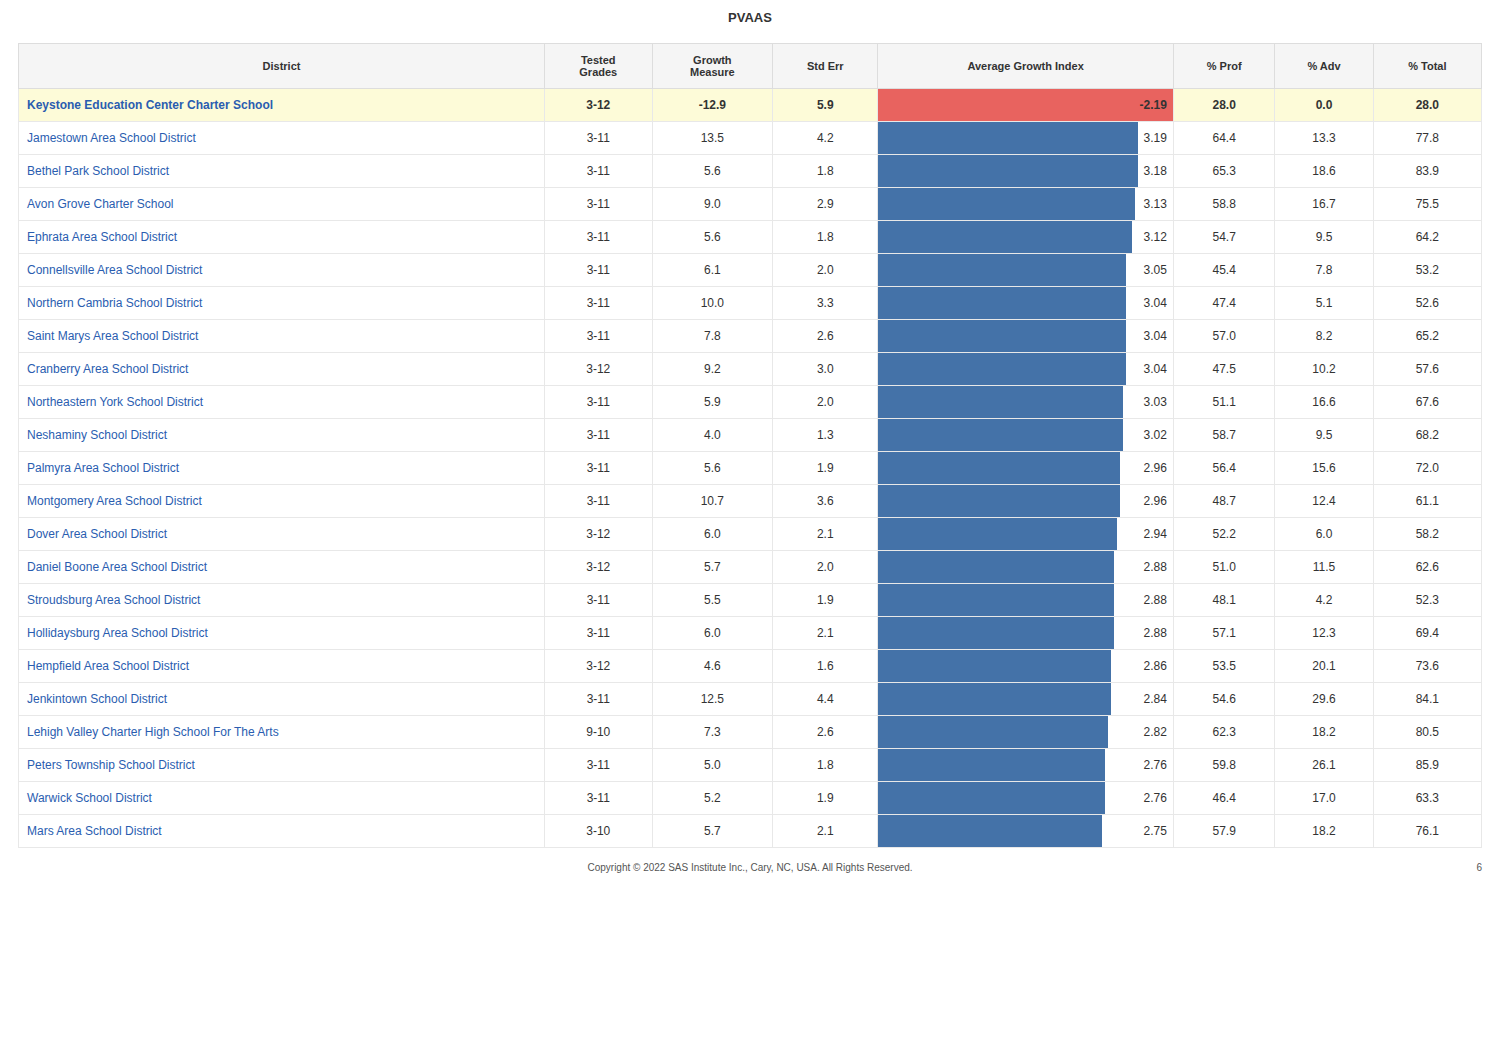PVAAS
| District | Tested Grades | Growth Measure | Std Err | Average Growth Index | % Prof | % Adv | % Total |
| --- | --- | --- | --- | --- | --- | --- | --- |
| Keystone Education Center Charter School | 3-12 | -12.9 | 5.9 | -2.19 | 28.0 | 0.0 | 28.0 |
| Jamestown Area School District | 3-11 | 13.5 | 4.2 | 3.19 | 64.4 | 13.3 | 77.8 |
| Bethel Park School District | 3-11 | 5.6 | 1.8 | 3.18 | 65.3 | 18.6 | 83.9 |
| Avon Grove Charter School | 3-11 | 9.0 | 2.9 | 3.13 | 58.8 | 16.7 | 75.5 |
| Ephrata Area School District | 3-11 | 5.6 | 1.8 | 3.12 | 54.7 | 9.5 | 64.2 |
| Connellsville Area School District | 3-11 | 6.1 | 2.0 | 3.05 | 45.4 | 7.8 | 53.2 |
| Northern Cambria School District | 3-11 | 10.0 | 3.3 | 3.04 | 47.4 | 5.1 | 52.6 |
| Saint Marys Area School District | 3-11 | 7.8 | 2.6 | 3.04 | 57.0 | 8.2 | 65.2 |
| Cranberry Area School District | 3-12 | 9.2 | 3.0 | 3.04 | 47.5 | 10.2 | 57.6 |
| Northeastern York School District | 3-11 | 5.9 | 2.0 | 3.03 | 51.1 | 16.6 | 67.6 |
| Neshaminy School District | 3-11 | 4.0 | 1.3 | 3.02 | 58.7 | 9.5 | 68.2 |
| Palmyra Area School District | 3-11 | 5.6 | 1.9 | 2.96 | 56.4 | 15.6 | 72.0 |
| Montgomery Area School District | 3-11 | 10.7 | 3.6 | 2.96 | 48.7 | 12.4 | 61.1 |
| Dover Area School District | 3-12 | 6.0 | 2.1 | 2.94 | 52.2 | 6.0 | 58.2 |
| Daniel Boone Area School District | 3-12 | 5.7 | 2.0 | 2.88 | 51.0 | 11.5 | 62.6 |
| Stroudsburg Area School District | 3-11 | 5.5 | 1.9 | 2.88 | 48.1 | 4.2 | 52.3 |
| Hollidaysburg Area School District | 3-11 | 6.0 | 2.1 | 2.88 | 57.1 | 12.3 | 69.4 |
| Hempfield Area School District | 3-12 | 4.6 | 1.6 | 2.86 | 53.5 | 20.1 | 73.6 |
| Jenkintown School District | 3-11 | 12.5 | 4.4 | 2.84 | 54.6 | 29.6 | 84.1 |
| Lehigh Valley Charter High School For The Arts | 9-10 | 7.3 | 2.6 | 2.82 | 62.3 | 18.2 | 80.5 |
| Peters Township School District | 3-11 | 5.0 | 1.8 | 2.76 | 59.8 | 26.1 | 85.9 |
| Warwick School District | 3-11 | 5.2 | 1.9 | 2.76 | 46.4 | 17.0 | 63.3 |
| Mars Area School District | 3-10 | 5.7 | 2.1 | 2.75 | 57.9 | 18.2 | 76.1 |
Copyright © 2022 SAS Institute Inc., Cary, NC, USA. All Rights Reserved. 6